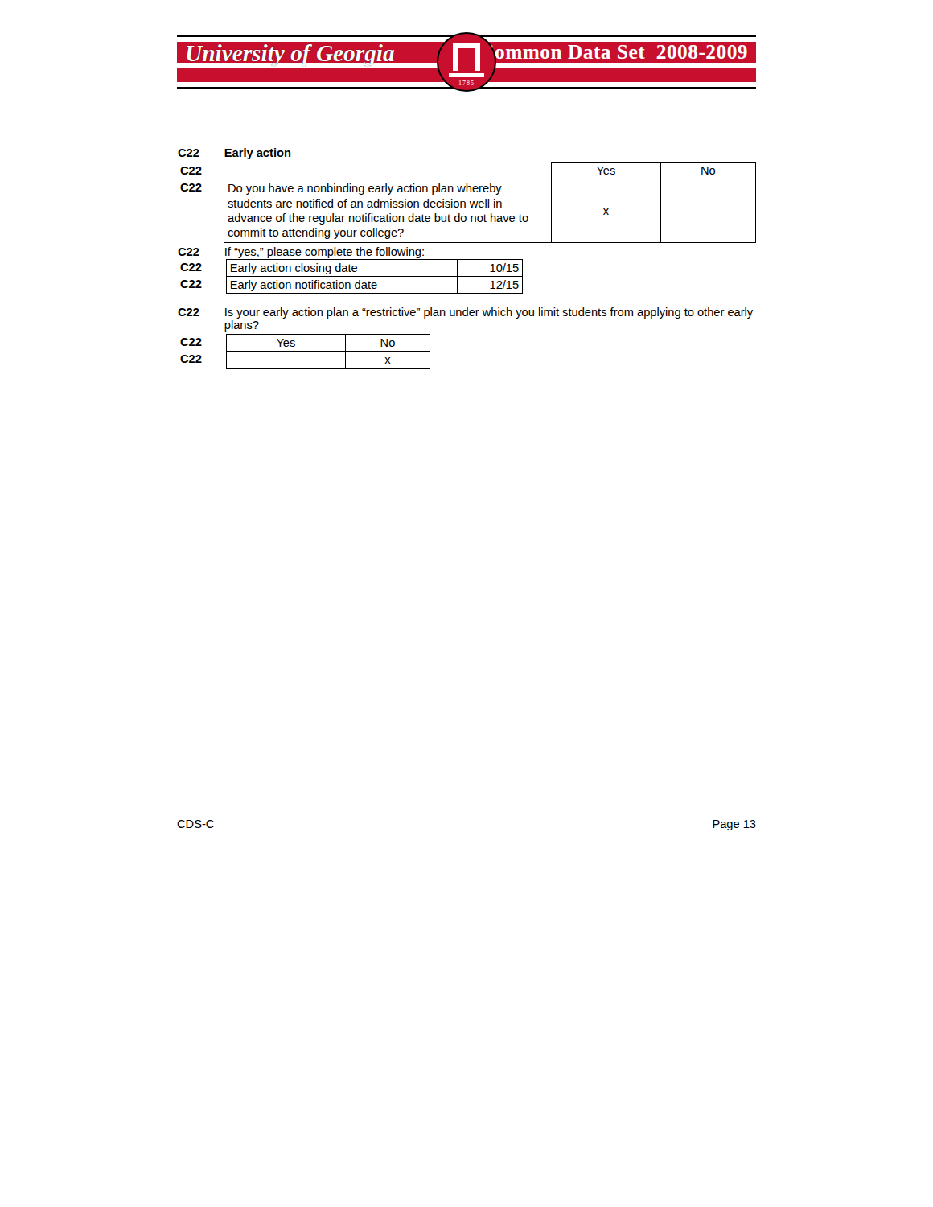University of Georgia
Common Data Set 2008-2009
1785
| C22 | Early action |
| C22 | | Yes | No |
| C22 | Do you have a nonbinding early action plan whereby students are notified of an admission decision well in advance of the regular notification date but do not have to commit to attending your college? | x | |
| C22 | If “yes,” please complete the following: |
| C22 | Early action closing date | 10/15 |
| C22 | Early action notification date | 12/15 |
| C22 | Is your early action plan a “restrictive” plan under which you limit students from applying to other early plans? |
| C22 | Yes | No |
| C22 | | x |
CDS-C Page 13